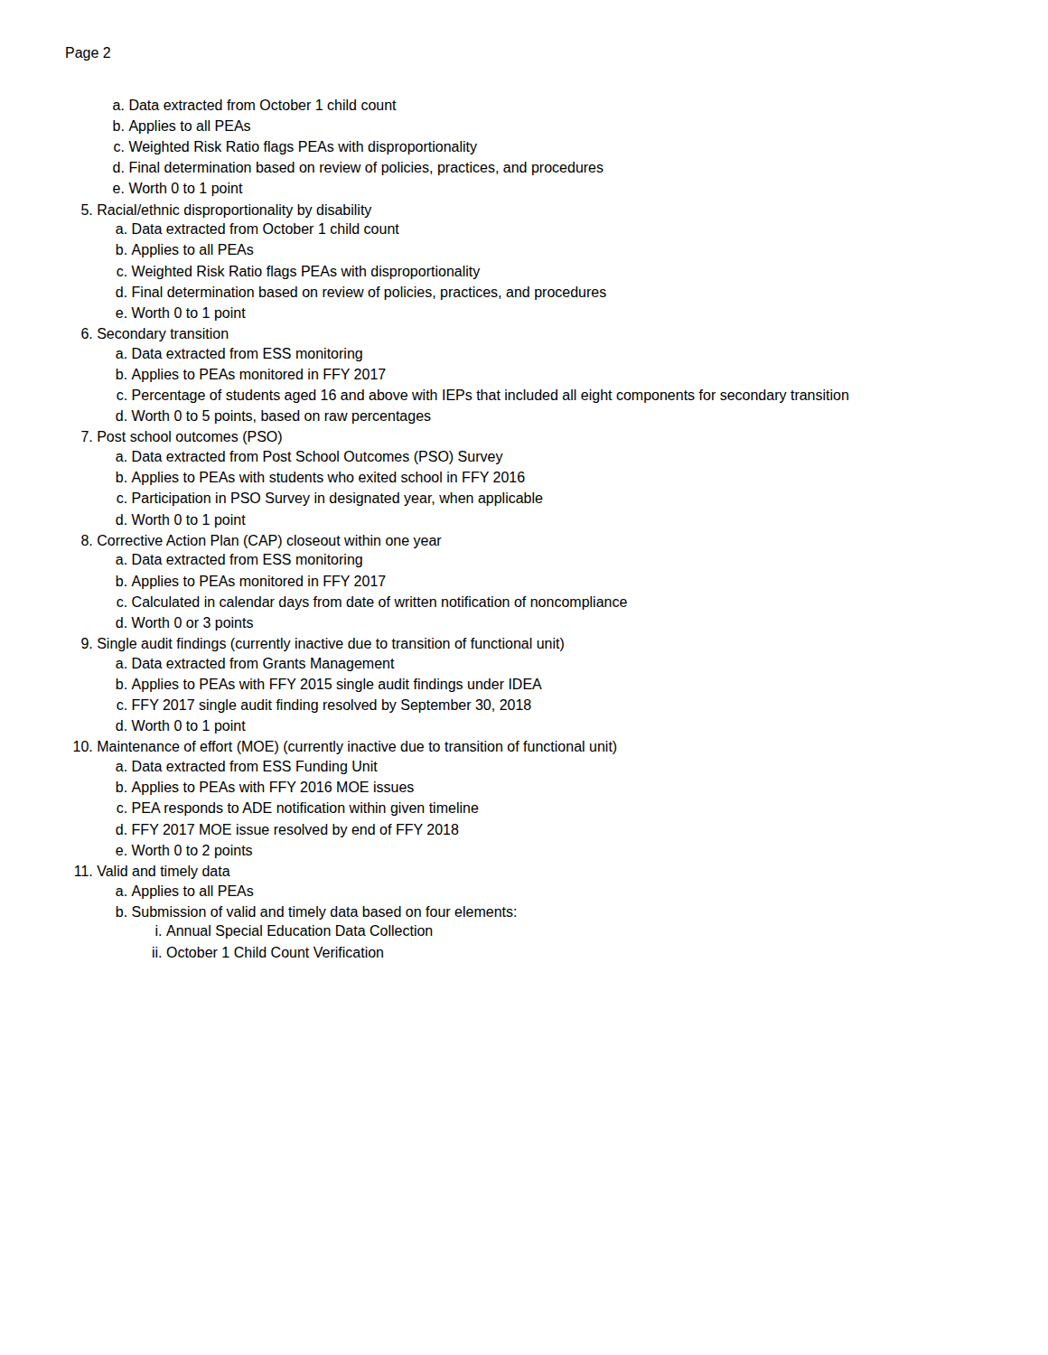Page 2
Data extracted from October 1 child count
Applies to all PEAs
Weighted Risk Ratio flags PEAs with disproportionality
Final determination based on review of policies, practices, and procedures
Worth 0 to 1 point
Racial/ethnic disproportionality by disability
Data extracted from October 1 child count
Applies to all PEAs
Weighted Risk Ratio flags PEAs with disproportionality
Final determination based on review of policies, practices, and procedures
Worth 0 to 1 point
Secondary transition
Data extracted from ESS monitoring
Applies to PEAs monitored in FFY 2017
Percentage of students aged 16 and above with IEPs that included all eight components for secondary transition
Worth 0 to 5 points, based on raw percentages
Post school outcomes (PSO)
Data extracted from Post School Outcomes (PSO) Survey
Applies to PEAs with students who exited school in FFY 2016
Participation in PSO Survey in designated year, when applicable
Worth 0 to 1 point
Corrective Action Plan (CAP) closeout within one year
Data extracted from ESS monitoring
Applies to PEAs monitored in FFY 2017
Calculated in calendar days from date of written notification of noncompliance
Worth 0 or 3 points
Single audit findings (currently inactive due to transition of functional unit)
Data extracted from Grants Management
Applies to PEAs with FFY 2015 single audit findings under IDEA
FFY 2017 single audit finding resolved by September 30, 2018
Worth 0 to 1 point
Maintenance of effort (MOE) (currently inactive due to transition of functional unit)
Data extracted from ESS Funding Unit
Applies to PEAs with FFY 2016 MOE issues
PEA responds to ADE notification within given timeline
FFY 2017 MOE issue resolved by end of FFY 2018
Worth 0 to 2 points
Valid and timely data
Applies to all PEAs
Submission of valid and timely data based on four elements:
Annual Special Education Data Collection
October 1 Child Count Verification